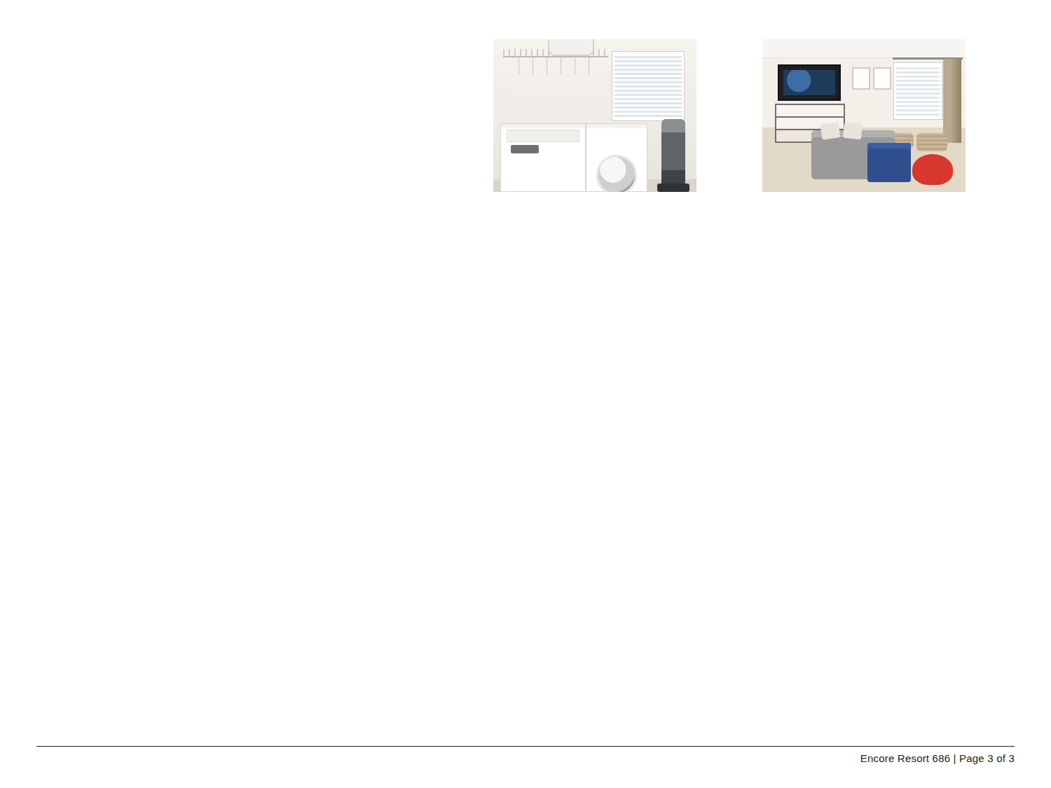Encore Resort 686 | Page 3 of 3